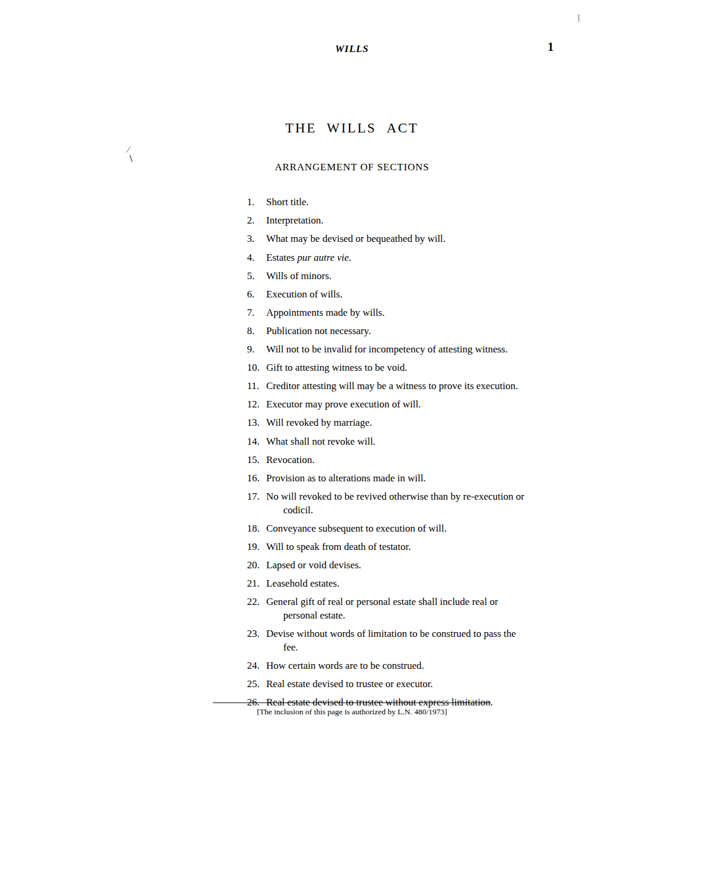∣
⁄ ∖
WILLS 1
THE WILLS ACT
ARRANGEMENT OF SECTIONS
1. Short title.
2. Interpretation.
3. What may be devised or bequeathed by will.
4. Estates pur autre vie.
5. Wills of minors.
6. Execution of wills.
7. Appointments made by wills.
8. Publication not necessary.
9. Will not to be invalid for incompetency of attesting witness.
10. Gift to attesting witness to be void.
11. Creditor attesting will may be a witness to prove its execution.
12. Executor may prove execution of will.
13. Will revoked by marriage.
14. What shall not revoke will.
15. Revocation.
16. Provision as to alterations made in will.
17. No will revoked to be revived otherwise than by re-execution or codicil.
18. Conveyance subsequent to execution of will.
19. Will to speak from death of testator.
20. Lapsed or void devises.
21. Leasehold estates.
22. General gift of real or personal estate shall include real or personal estate.
23. Devise without words of limitation to be construed to pass the fee.
24. How certain words are to be construed.
25. Real estate devised to trustee or executor.
26. Real estate devised to trustee without express limitation.
[The inclusion of this page is authorized by L.N. 480/1973]